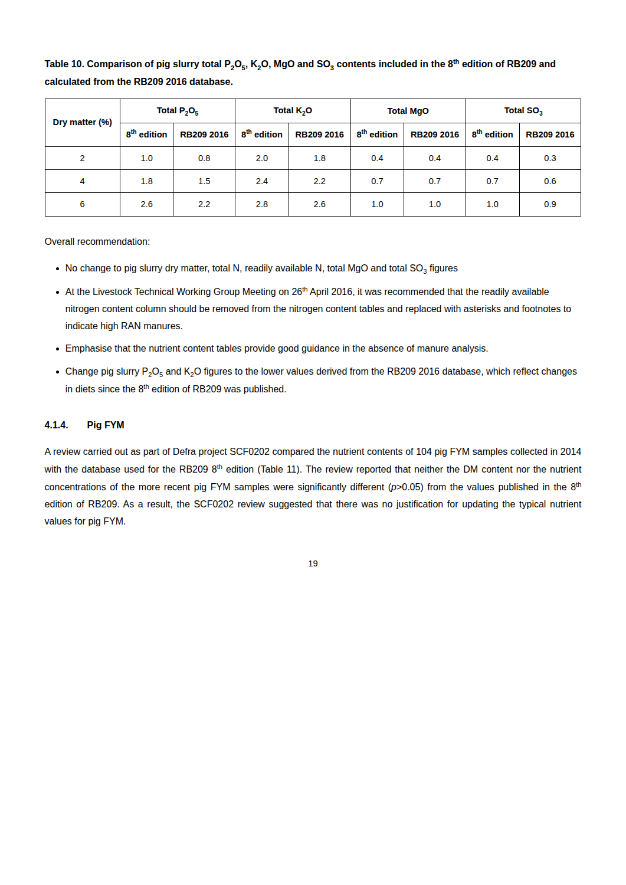Table 10. Comparison of pig slurry total P2O5, K2O, MgO and SO3 contents included in the 8th edition of RB209 and calculated from the RB209 2016 database.
| Dry matter (%) | Total P 2 O 5 | Total K 2 O | Total MgO | Total SO 3 |
| --- | --- | --- | --- | --- |
| 8 th edition | RB209 2016 | 8 th edition | RB209 2016 | 8 th edition | RB209 2016 | 8 th edition | RB209 2016 |
| 2 | 1.0 | 0.8 | 2.0 | 1.8 | 0.4 | 0.4 | 0.4 | 0.3 |
| 4 | 1.8 | 1.5 | 2.4 | 2.2 | 0.7 | 0.7 | 0.7 | 0.6 |
| 6 | 2.6 | 2.2 | 2.8 | 2.6 | 1.0 | 1.0 | 1.0 | 0.9 |
Overall recommendation:
No change to pig slurry dry matter, total N, readily available N, total MgO and total SO3 figures
At the Livestock Technical Working Group Meeting on 26th April 2016, it was recommended that the readily available nitrogen content column should be removed from the nitrogen content tables and replaced with asterisks and footnotes to indicate high RAN manures.
Emphasise that the nutrient content tables provide good guidance in the absence of manure analysis.
Change pig slurry P2O5 and K2O figures to the lower values derived from the RB209 2016 database, which reflect changes in diets since the 8th edition of RB209 was published.
4.1.4. Pig FYM
A review carried out as part of Defra project SCF0202 compared the nutrient contents of 104 pig FYM samples collected in 2014 with the database used for the RB209 8th edition (Table 11). The review reported that neither the DM content nor the nutrient concentrations of the more recent pig FYM samples were significantly different (p>0.05) from the values published in the 8th edition of RB209. As a result, the SCF0202 review suggested that there was no justification for updating the typical nutrient values for pig FYM.
19